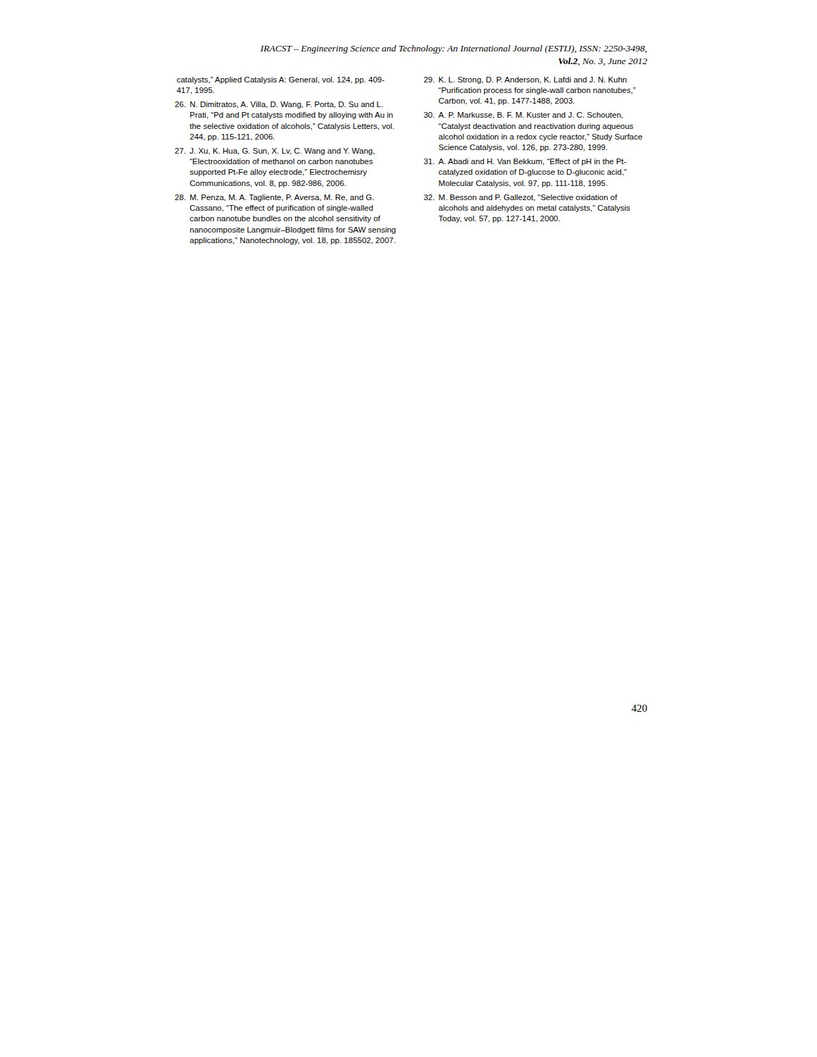IRACST – Engineering Science and Technology: An International Journal (ESTIJ), ISSN: 2250-3498,
Vol.2, No. 3, June 2012
catalysts,” Applied Catalysis A: General, vol. 124, pp. 409-417, 1995.
26. N. Dimitratos, A. Villa, D. Wang, F. Porta, D. Su and L. Prati, “Pd and Pt catalysts modified by alloying with Au in the selective oxidation of alcohols,” Catalysis Letters, vol. 244, pp. 115-121, 2006.
27. J. Xu, K. Hua, G. Sun, X. Lv, C. Wang and Y. Wang, “Electrooxidation of methanol on carbon nanotubes supported Pt-Fe alloy electrode,” Electrochemisry Communications, vol. 8, pp. 982-986, 2006.
28. M. Penza, M. A. Tagliente, P. Aversa, M. Re, and G. Cassano, “The effect of purification of single-walled carbon nanotube bundles on the alcohol sensitivity of nanocomposite Langmuir–Blodgett films for SAW sensing applications,” Nanotechnology, vol. 18, pp. 185502, 2007.
29. K. L. Strong, D. P. Anderson, K. Lafdi and J. N. Kuhn “Purification process for single-wall carbon nanotubes,” Carbon, vol. 41, pp. 1477-1488, 2003.
30. A. P. Markusse, B. F. M. Kuster and J. C. Schouten, “Catalyst deactivation and reactivation during aqueous alcohol oxidation in a redox cycle reactor,” Study Surface Science Catalysis, vol. 126, pp. 273-280, 1999.
31. A. Abadi and H. Van Bekkum, “Effect of pH in the Pt-catalyzed oxidation of D-glucose to D-gluconic acid,” Molecular Catalysis, vol. 97, pp. 111-118, 1995.
32. M. Besson and P. Gallezot, “Selective oxidation of alcohols and aldehydes on metal catalysts,” Catalysis Today, vol. 57, pp. 127-141, 2000.
420